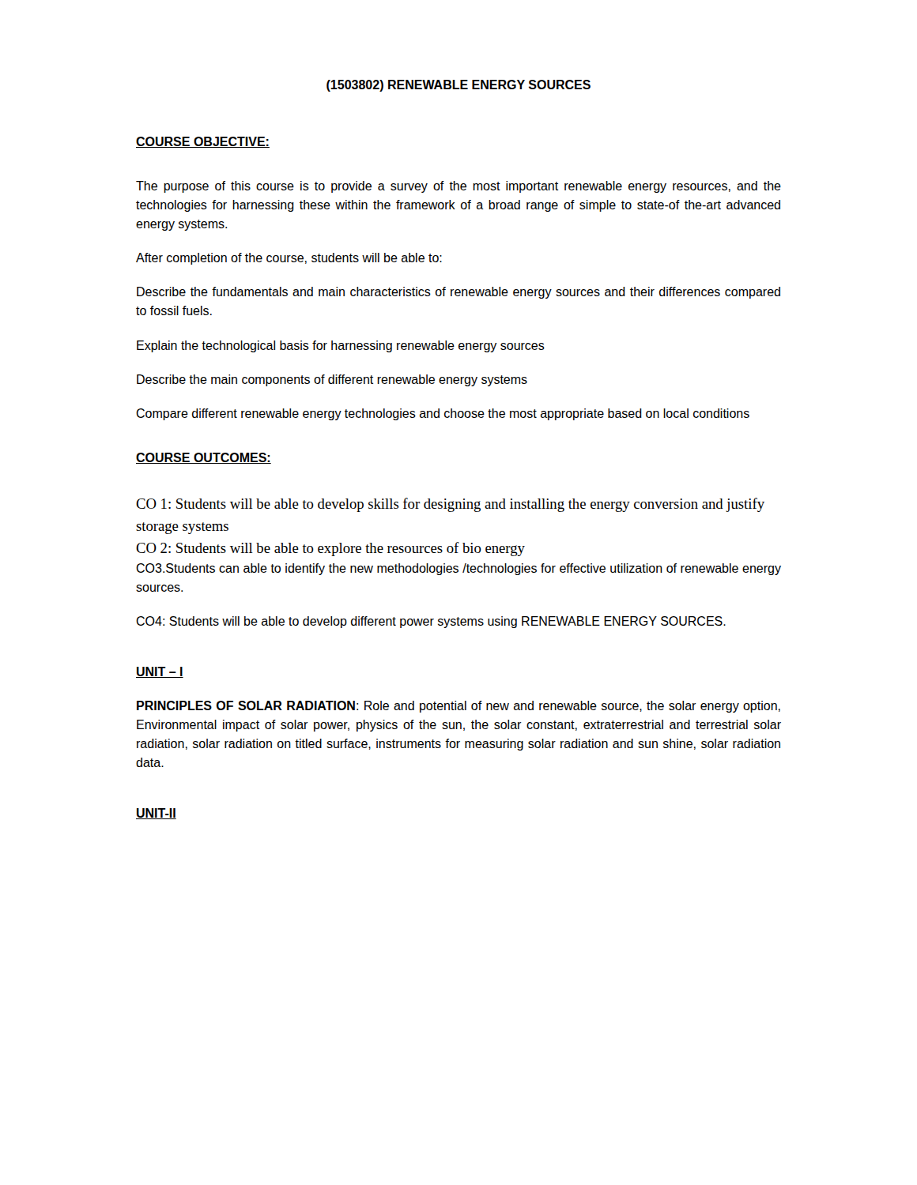(1503802) RENEWABLE ENERGY SOURCES
COURSE OBJECTIVE:
The purpose of this course is to provide a survey of the most important renewable energy resources, and the technologies for harnessing these within the framework of a broad range of simple to state-of the-art advanced energy systems.
After completion of the course, students will be able to:
Describe the fundamentals and main characteristics of renewable energy sources and their differences compared to fossil fuels.
Explain the technological basis for harnessing renewable energy sources
Describe the main components of different renewable energy systems
Compare different renewable energy technologies and choose the most appropriate based on local conditions
COURSE OUTCOMES:
CO 1: Students will be able to develop skills for designing and installing the energy conversion and justify storage systems
CO 2: Students will be able to explore the resources of bio energy
CO3.Students can able to identify the new methodologies /technologies for effective utilization of renewable energy sources.
CO4: Students will be able to develop different power systems using RENEWABLE ENERGY SOURCES.
UNIT – I
PRINCIPLES OF SOLAR RADIATION: Role and potential of new and renewable source, the solar energy option, Environmental impact of solar power, physics of the sun, the solar constant, extraterrestrial and terrestrial solar radiation, solar radiation on titled surface, instruments for measuring solar radiation and sun shine, solar radiation data.
UNIT-II